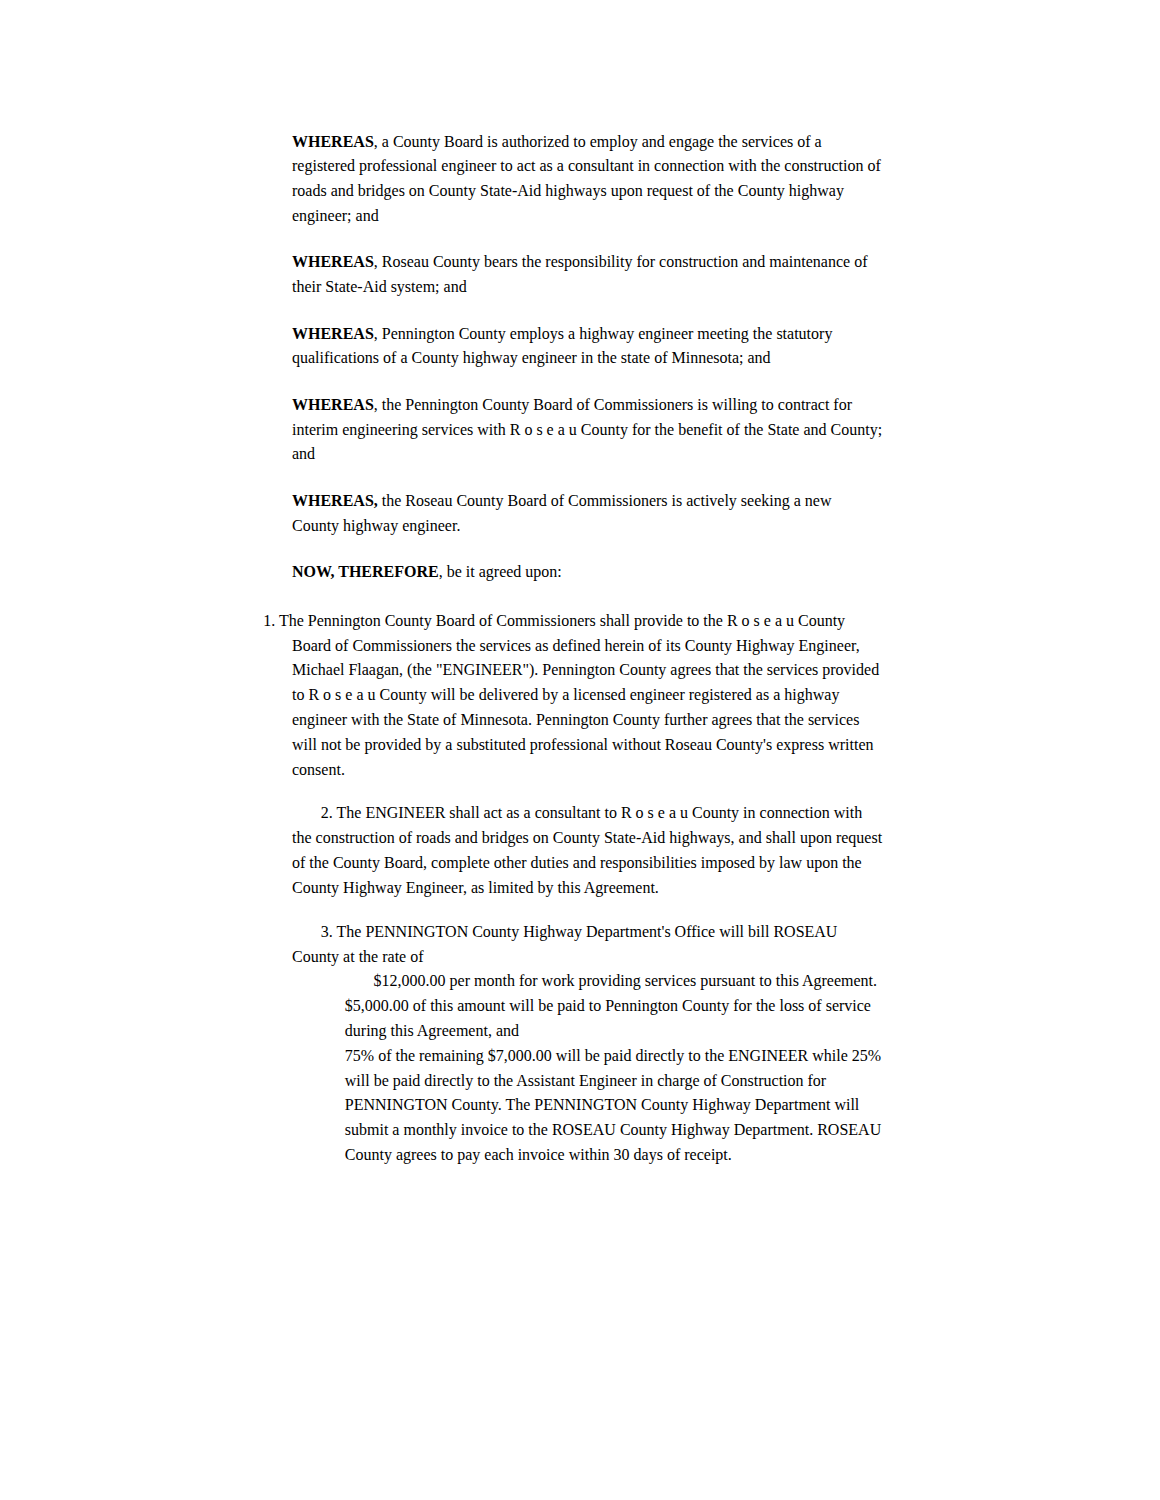WHEREAS, a County Board is authorized to employ and engage the services of a registered professional engineer to act as a consultant in connection with the construction of roads and bridges on County State-Aid highways upon request of the County highway engineer; and
WHEREAS, Roseau County bears the responsibility for construction and maintenance of their State-Aid system; and
WHEREAS, Pennington County employs a highway engineer meeting the statutory qualifications of a County highway engineer in the state of Minnesota; and
WHEREAS, the Pennington County Board of Commissioners is willing to contract for interim engineering services with R o s e a u County for the benefit of the State and County; and
WHEREAS, the Roseau County Board of Commissioners is actively seeking a new County highway engineer.
NOW, THEREFORE, be it agreed upon:
1. The Pennington County Board of Commissioners shall provide to the R o s e a u County Board of Commissioners the services as defined herein of its County Highway Engineer, Michael Flaagan, (the "ENGINEER"). Pennington County agrees that the services provided to R o s e a u County will be delivered by a licensed engineer registered as a highway engineer with the State of Minnesota. Pennington County further agrees that the services will not be provided by a substituted professional without Roseau County's express written consent.
2. The ENGINEER shall act as a consultant to R o s e a u County in connection with the construction of roads and bridges on County State-Aid highways, and shall upon request of the County Board, complete other duties and responsibilities imposed by law upon the County Highway Engineer, as limited by this Agreement.
3. The PENNINGTON County Highway Department's Office will bill ROSEAU County at the rate of
$12,000.00 per month for work providing services pursuant to this Agreement.
$5,000.00 of this amount will be paid to Pennington County for the loss of service during this Agreement, and
75% of the remaining $7,000.00 will be paid directly to the ENGINEER while 25% will be paid directly to the Assistant Engineer in charge of Construction for PENNINGTON County. The PENNINGTON County Highway Department will submit a monthly invoice to the ROSEAU County Highway Department. ROSEAU County agrees to pay each invoice within 30 days of receipt.